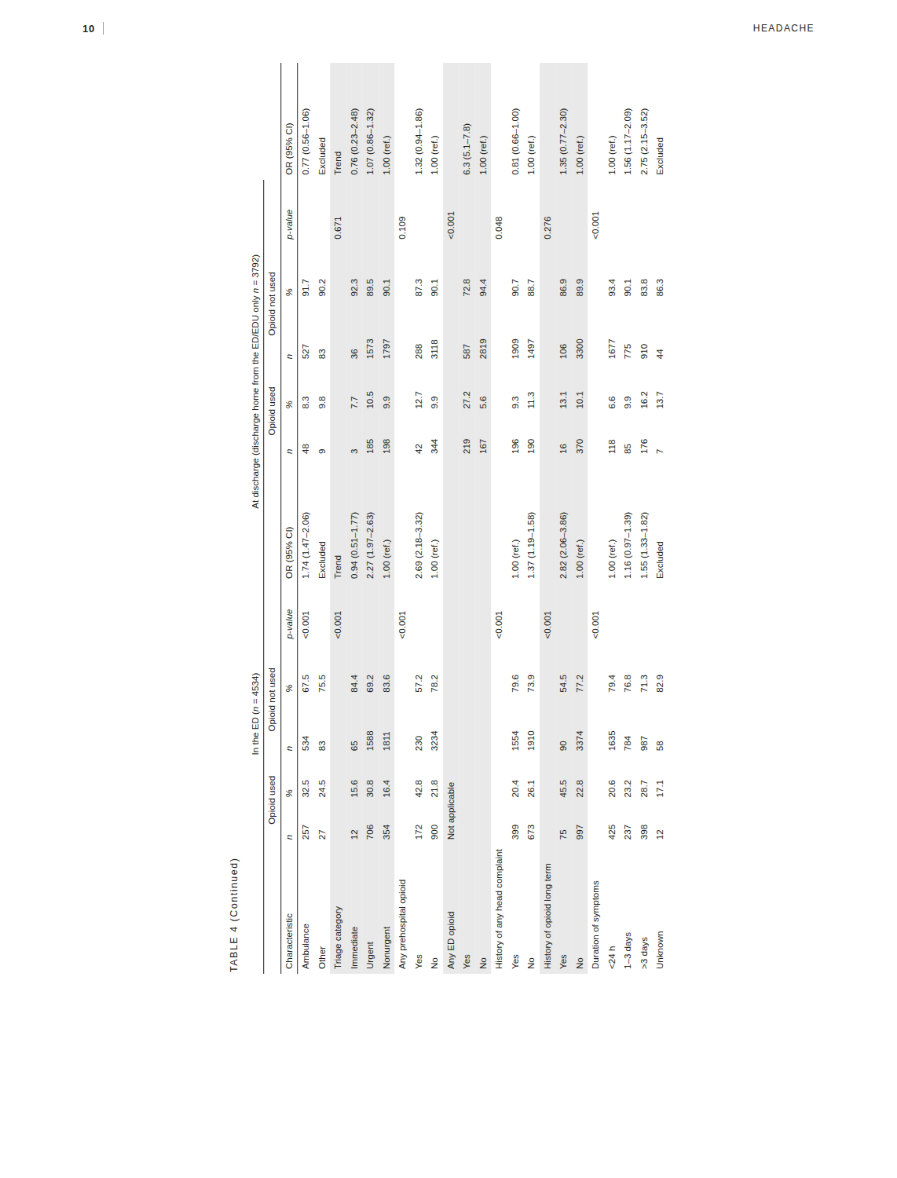10
HEADACHE
TABLE 4 (Continued)
| | In the ED ( n = 4534) | At discharge (discharge home from the ED/EDU only n = 3792) |
| --- | --- | --- |
| | Opioid used | Opioid not used | | | Opioid used | Opioid not used | | |
| Characteristic | n | % | n | % | p-value | OR (95% CI) | n | % | n | % | p-value | OR (95% CI) |
| Ambulance | 257 | 32.5 | 534 | 67.5 | <0.001 | 1.74 (1.47–2.06) | 48 | 8.3 | 527 | 91.7 | | 0.77 (0.56–1.06) |
| Other | 27 | 24.5 | 83 | 75.5 | | Excluded | 9 | 9.8 | 83 | 90.2 | | Excluded |
| Triage category | | | | | <0.001 | Trend | | | | | 0.671 | Trend |
| Immediate | 12 | 15.6 | 65 | 84.4 | | 0.94 (0.51–1.77) | 3 | 7.7 | 36 | 92.3 | | 0.76 (0.23–2.48) |
| Urgent | 706 | 30.8 | 1588 | 69.2 | | 2.27 (1.97–2.63) | 185 | 10.5 | 1573 | 89.5 | | 1.07 (0.86–1.32) |
| Nonurgent | 354 | 16.4 | 1811 | 83.6 | | 1.00 (ref.) | 198 | 9.9 | 1797 | 90.1 | | 1.00 (ref.) |
| Any prehospital opioid | | | | | <0.001 | | | | | | 0.109 | |
| Yes | 172 | 42.8 | 230 | 57.2 | | 2.69 (2.18–3.32) | 42 | 12.7 | 288 | 87.3 | | 1.32 (0.94–1.86) |
| No | 900 | 21.8 | 3234 | 78.2 | | 1.00 (ref.) | 344 | 9.9 | 3118 | 90.1 | | 1.00 (ref.) |
| Any ED opioid | Not applicable | | | | | | | <0.001 | |
| Yes | | | | | | | 219 | 27.2 | 587 | 72.8 | | 6.3 (5.1–7.8) |
| No | | | | | | | 167 | 5.6 | 2819 | 94.4 | | 1.00 (ref.) |
| History of any head complaint | | | | | <0.001 | | | | | | 0.048 | |
| Yes | 399 | 20.4 | 1554 | 79.6 | | 1.00 (ref.) | 196 | 9.3 | 1909 | 90.7 | | 0.81 (0.66–1.00) |
| No | 673 | 26.1 | 1910 | 73.9 | | 1.37 (1.19–1.58) | 190 | 11.3 | 1497 | 88.7 | | 1.00 (ref.) |
| History of opioid long term | | | | | <0.001 | | | | | | 0.276 | |
| Yes | 75 | 45.5 | 90 | 54.5 | | 2.82 (2.06–3.86) | 16 | 13.1 | 106 | 86.9 | | 1.35 (0.77–2.30) |
| No | 997 | 22.8 | 3374 | 77.2 | | 1.00 (ref.) | 370 | 10.1 | 3300 | 89.9 | | 1.00 (ref.) |
| Duration of symptoms | | | | | <0.001 | | | | | | <0.001 | |
| <24 h | 425 | 20.6 | 1635 | 79.4 | | 1.00 (ref.) | 118 | 6.6 | 1677 | 93.4 | | 1.00 (ref.) |
| 1–3 days | 237 | 23.2 | 784 | 76.8 | | 1.16 (0.97–1.39) | 85 | 9.9 | 775 | 90.1 | | 1.56 (1.17–2.09) |
| >3 days | 398 | 28.7 | 987 | 71.3 | | 1.55 (1.33–1.82) | 176 | 16.2 | 910 | 83.8 | | 2.75 (2.15–3.52) |
| Unknown | 12 | 17.1 | 58 | 82.9 | | Excluded | 7 | 13.7 | 44 | 86.3 | | Excluded |